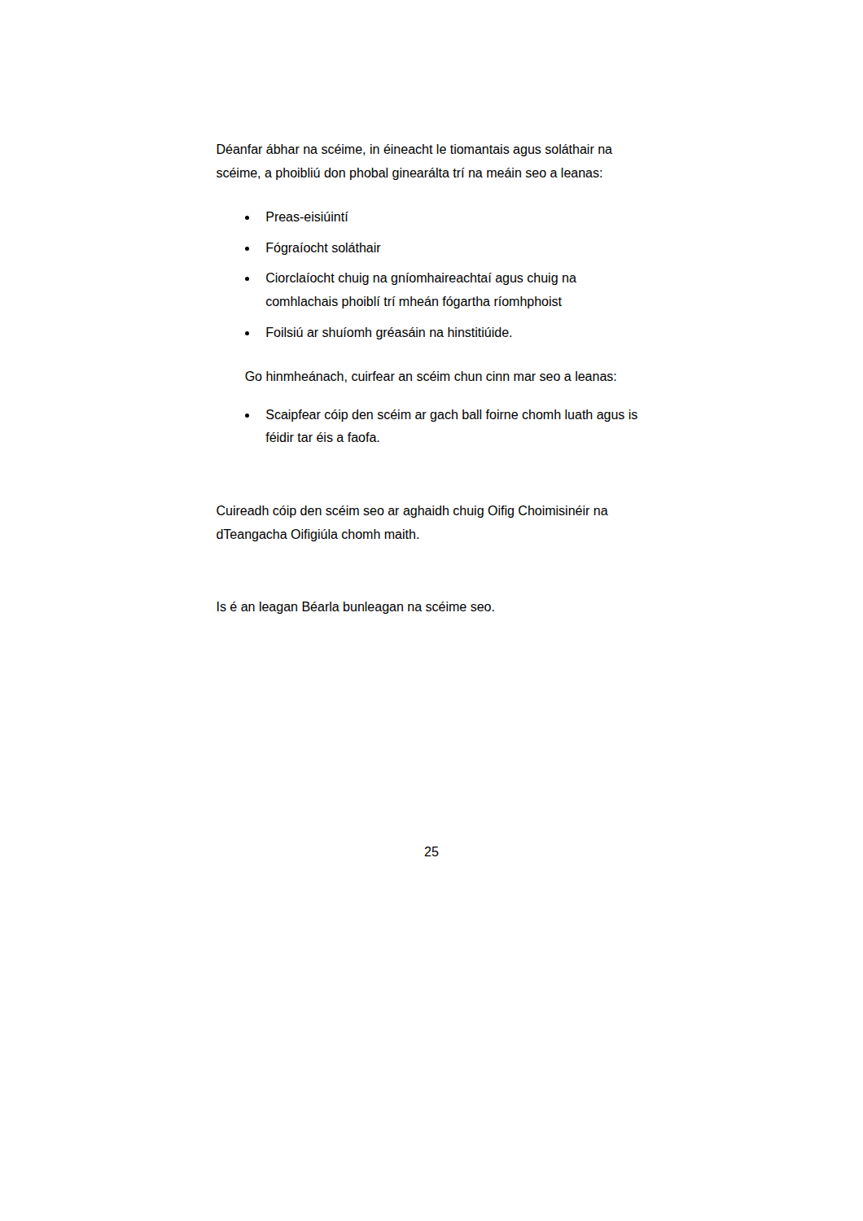Déanfar ábhar na scéime, in éineacht le tiomantais agus soláthair na scéime, a phoibliú don phobal ginearálta trí na meáin seo a leanas:
Preas-eisiúintí
Fógraíocht soláthair
Ciorclaíocht chuig na gníomhaireachtaí agus chuig na comhlachais phoiblí trí mheán fógartha ríomhphoist
Foilsiú ar shuíomh gréasáin na hinstitiúide.
Go hinmheánach, cuirfear an scéim chun cinn mar seo a leanas:
Scaipfear cóip den scéim ar gach ball foirne chomh luath agus is féidir tar éis a faofa.
Cuireadh cóip den scéim seo ar aghaidh chuig Oifig Choimisinéir na dTeangacha Oifigiúla chomh maith.
Is é an leagan Béarla bunleagan na scéime seo.
25